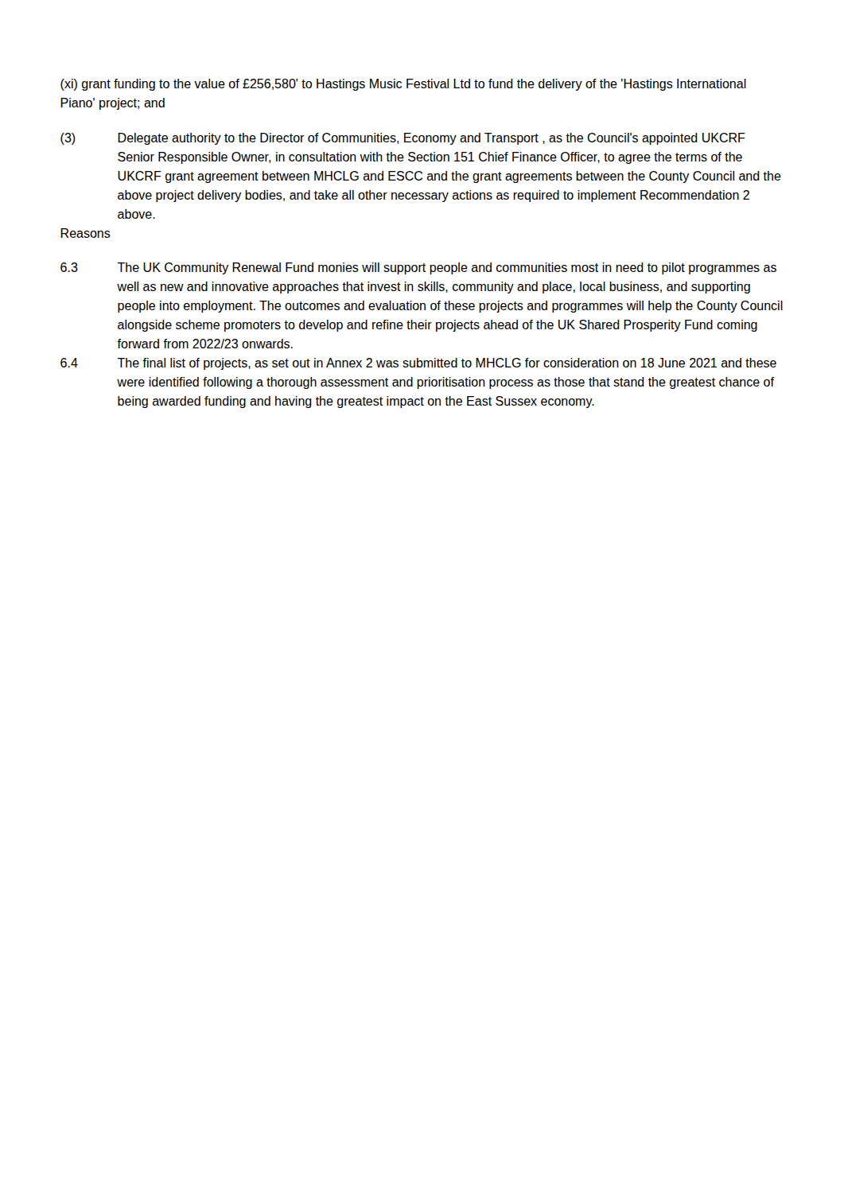(xi) grant funding to the value of £256,580' to Hastings Music Festival Ltd to fund the delivery of the 'Hastings International Piano' project; and
(3) Delegate authority to the Director of Communities, Economy and Transport , as the Council's appointed UKCRF Senior Responsible Owner, in consultation with the Section 151 Chief Finance Officer, to agree the terms of the UKCRF grant agreement between MHCLG and ESCC and the grant agreements between the County Council and the above project delivery bodies, and take all other necessary actions as required to implement Recommendation 2 above.
Reasons
6.3 The UK Community Renewal Fund monies will support people and communities most in need to pilot programmes as well as new and innovative approaches that invest in skills, community and place, local business, and supporting people into employment. The outcomes and evaluation of these projects and programmes will help the County Council alongside scheme promoters to develop and refine their projects ahead of the UK Shared Prosperity Fund coming forward from 2022/23 onwards.
6.4 The final list of projects, as set out in Annex 2 was submitted to MHCLG for consideration on 18 June 2021 and these were identified following a thorough assessment and prioritisation process as those that stand the greatest chance of being awarded funding and having the greatest impact on the East Sussex economy.